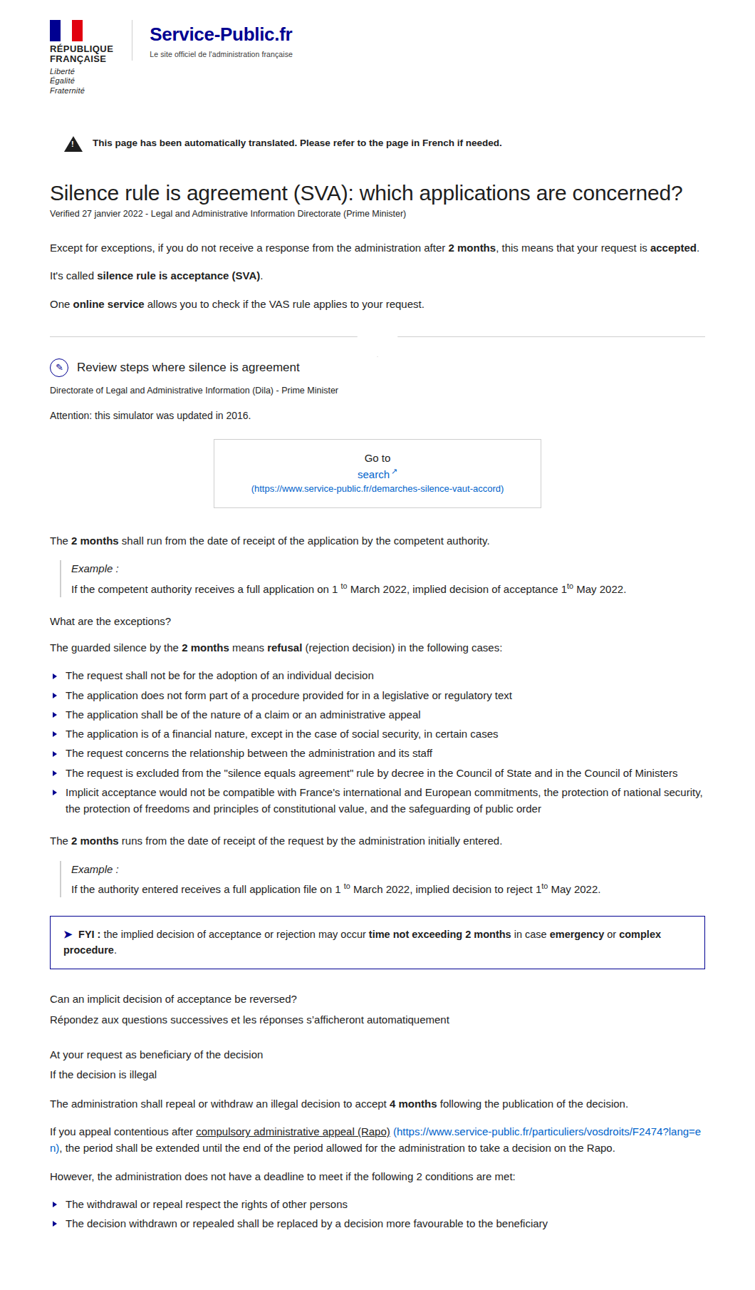République
Française
Liberté
Égalité
Fraternité
Service-Public.fr
Le site officiel de l'administration française
This page has been automatically translated. Please refer to the page in French if needed.
Silence rule is agreement (SVA): which applications are concerned?
Verified 27 janvier 2022 - Legal and Administrative Information Directorate (Prime Minister)
Except for exceptions, if you do not receive a response from the administration after 2 months, this means that your request is accepted.
It's called silence rule is acceptance (SVA).
One online service allows you to check if the VAS rule applies to your request.
✎
Review steps where silence is agreement
Directorate of Legal and Administrative Information (Dila) - Prime Minister
Attention: this simulator was updated in 2016.
Go to
search
(https://www.service-public.fr/demarches-silence-vaut-accord)
The 2 months shall run from the date of receipt of the application by the competent authority.
Example :
If the competent authority receives a full application on 1 to March 2022, implied decision of acceptance 1to May 2022.
What are the exceptions?
The guarded silence by the 2 months means refusal (rejection decision) in the following cases:
The request shall not be for the adoption of an individual decision
The application does not form part of a procedure provided for in a legislative or regulatory text
The application shall be of the nature of a claim or an administrative appeal
The application is of a financial nature, except in the case of social security, in certain cases
The request concerns the relationship between the administration and its staff
The request is excluded from the "silence equals agreement" rule by decree in the Council of State and in the Council of Ministers
Implicit acceptance would not be compatible with France's international and European commitments, the protection of national security, the protection of freedoms and principles of constitutional value, and the safeguarding of public order
The 2 months runs from the date of receipt of the request by the administration initially entered.
Example :
If the authority entered receives a full application file on 1 to March 2022, implied decision to reject 1to May 2022.
➤ FYI : the implied decision of acceptance or rejection may occur time not exceeding 2 months in case emergency or complex procedure.
Can an implicit decision of acceptance be reversed?
Répondez aux questions successives et les réponses s’afficheront automatiquement
At your request as beneficiary of the decision
If the decision is illegal
The administration shall repeal or withdraw an illegal decision to accept 4 months following the publication of the decision.
If you appeal contentious after compulsory administrative appeal (Rapo) (https://www.service-public.fr/particuliers/vosdroits/F2474?lang=en), the period shall be extended until the end of the period allowed for the administration to take a decision on the Rapo.
However, the administration does not have a deadline to meet if the following 2 conditions are met:
The withdrawal or repeal respect the rights of other persons
The decision withdrawn or repealed shall be replaced by a decision more favourable to the beneficiary